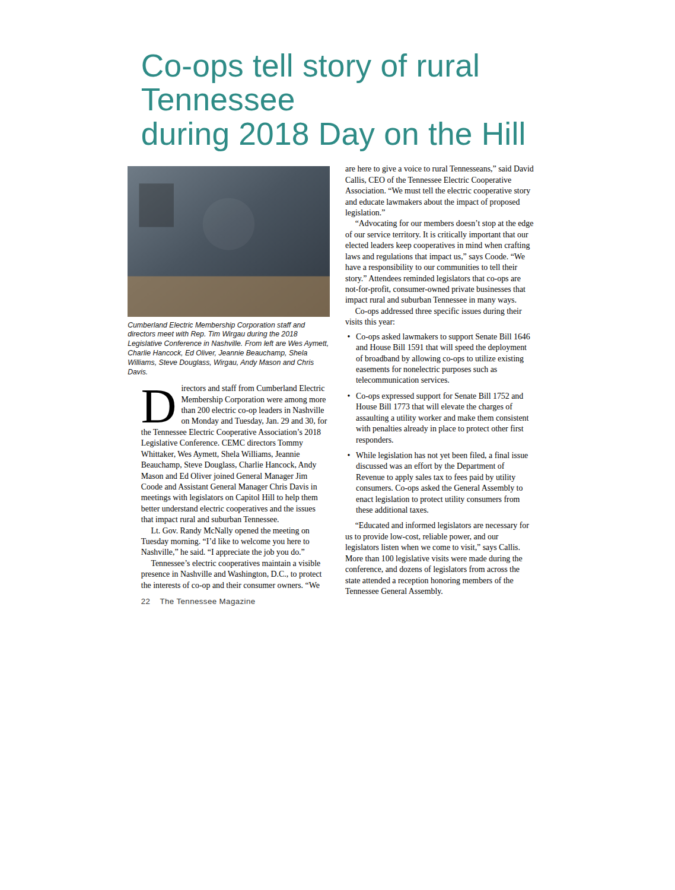Co-ops tell story of rural Tennessee
during 2018 Day on the Hill
Cumberland Electric Membership Corporation staff and directors meet with Rep. Tim Wirgau during the 2018 Legislative Conference in Nashville. From left are Wes Aymett, Charlie Hancock, Ed Oliver, Jeannie Beauchamp, Shela Williams, Steve Douglass, Wirgau, Andy Mason and Chris Davis.
Directors and staff from Cumberland Electric Membership Corporation were among more than 200 electric co-op leaders in Nashville on Monday and Tuesday, Jan. 29 and 30, for the Tennessee Electric Cooperative Association’s 2018 Legislative Conference. CEMC directors Tommy Whittaker, Wes Aymett, Shela Williams, Jeannie Beauchamp, Steve Douglass, Charlie Hancock, Andy Mason and Ed Oliver joined General Manager Jim Coode and Assistant General Manager Chris Davis in meetings with legislators on Capitol Hill to help them better understand electric cooperatives and the issues that impact rural and suburban Tennessee.
Lt. Gov. Randy McNally opened the meeting on Tuesday morning. “I’d like to welcome you here to Nashville,” he said. “I appreciate the job you do.”
Tennessee’s electric cooperatives maintain a visible presence in Nashville and Washington, D.C., to protect the interests of co-op and their consumer owners. “We are here to give a voice to rural Tennesseans,” said David Callis, CEO of the Tennessee Electric Cooperative Association. “We must tell the electric cooperative story and educate lawmakers about the impact of proposed legislation.”
“Advocating for our members doesn’t stop at the edge of our service territory. It is critically important that our elected leaders keep cooperatives in mind when crafting laws and regulations that impact us,” says Coode. “We have a responsibility to our communities to tell their story.” Attendees reminded legislators that co-ops are not-for-profit, consumer-owned private businesses that impact rural and suburban Tennessee in many ways.
Co-ops addressed three specific issues during their visits this year:
Co-ops asked lawmakers to support Senate Bill 1646 and House Bill 1591 that will speed the deployment of broadband by allowing co-ops to utilize existing easements for nonelectric purposes such as telecommunication services.
Co-ops expressed support for Senate Bill 1752 and House Bill 1773 that will elevate the charges of assaulting a utility worker and make them consistent with penalties already in place to protect other first responders.
While legislation has not yet been filed, a final issue discussed was an effort by the Department of Revenue to apply sales tax to fees paid by utility consumers. Co-ops asked the General Assembly to enact legislation to protect utility consumers from these additional taxes.
“Educated and informed legislators are necessary for us to provide low-cost, reliable power, and our legislators listen when we come to visit,” says Callis. More than 100 legislative visits were made during the conference, and dozens of legislators from across the state attended a reception honoring members of the Tennessee General Assembly.
22 The Tennessee Magazine